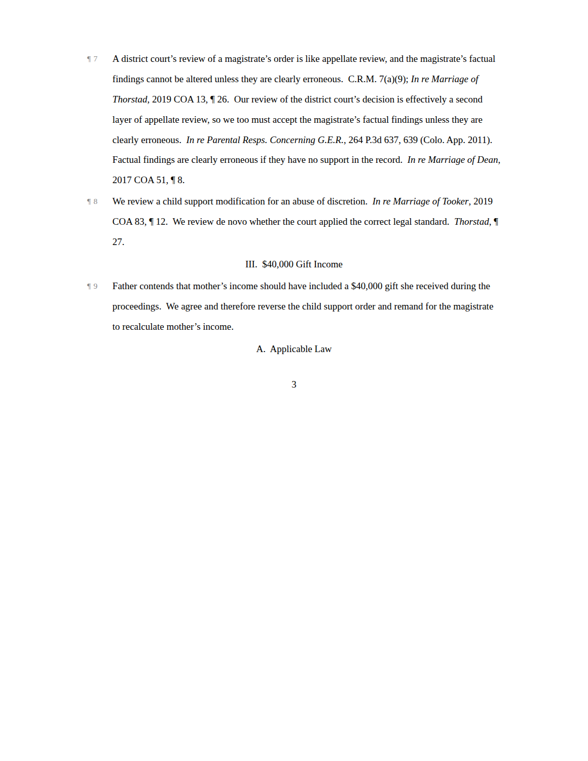¶7
A district court’s review of a magistrate’s order is like appellate review, and the magistrate’s factual findings cannot be altered unless they are clearly erroneous. C.R.M. 7(a)(9); In re Marriage of Thorstad, 2019 COA 13, ¶ 26. Our review of the district court’s decision is effectively a second layer of appellate review, so we too must accept the magistrate’s factual findings unless they are clearly erroneous. In re Parental Resps. Concerning G.E.R., 264 P.3d 637, 639 (Colo. App. 2011). Factual findings are clearly erroneous if they have no support in the record. In re Marriage of Dean, 2017 COA 51, ¶ 8.
¶8
We review a child support modification for an abuse of discretion. In re Marriage of Tooker, 2019 COA 83, ¶ 12. We review de novo whether the court applied the correct legal standard. Thorstad, ¶ 27.
III. $40,000 Gift Income
¶9
Father contends that mother’s income should have included a $40,000 gift she received during the proceedings. We agree and therefore reverse the child support order and remand for the magistrate to recalculate mother’s income.
A. Applicable Law
3